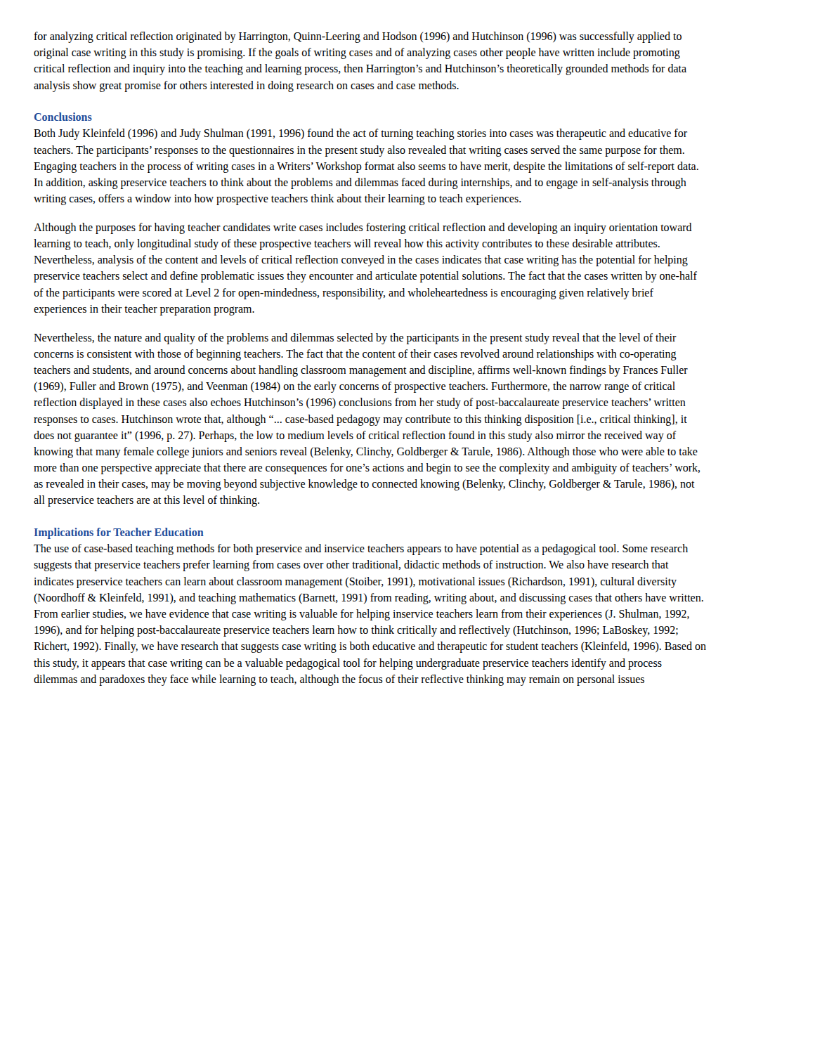for analyzing critical reflection originated by Harrington, Quinn-Leering and Hodson (1996) and Hutchinson (1996) was successfully applied to original case writing in this study is promising. If the goals of writing cases and of analyzing cases other people have written include promoting critical reflection and inquiry into the teaching and learning process, then Harrington’s and Hutchinson’s theoretically grounded methods for data analysis show great promise for others interested in doing research on cases and case methods.
Conclusions
Both Judy Kleinfeld (1996) and Judy Shulman (1991, 1996) found the act of turning teaching stories into cases was therapeutic and educative for teachers. The participants’ responses to the questionnaires in the present study also revealed that writing cases served the same purpose for them. Engaging teachers in the process of writing cases in a Writers’ Workshop format also seems to have merit, despite the limitations of self-report data. In addition, asking preservice teachers to think about the problems and dilemmas faced during internships, and to engage in self-analysis through writing cases, offers a window into how prospective teachers think about their learning to teach experiences.
Although the purposes for having teacher candidates write cases includes fostering critical reflection and developing an inquiry orientation toward learning to teach, only longitudinal study of these prospective teachers will reveal how this activity contributes to these desirable attributes. Nevertheless, analysis of the content and levels of critical reflection conveyed in the cases indicates that case writing has the potential for helping preservice teachers select and define problematic issues they encounter and articulate potential solutions. The fact that the cases written by one-half of the participants were scored at Level 2 for open-mindedness, responsibility, and wholeheartedness is encouraging given relatively brief experiences in their teacher preparation program.
Nevertheless, the nature and quality of the problems and dilemmas selected by the participants in the present study reveal that the level of their concerns is consistent with those of beginning teachers. The fact that the content of their cases revolved around relationships with co-operating teachers and students, and around concerns about handling classroom management and discipline, affirms well-known findings by Frances Fuller (1969), Fuller and Brown (1975), and Veenman (1984) on the early concerns of prospective teachers. Furthermore, the narrow range of critical reflection displayed in these cases also echoes Hutchinson’s (1996) conclusions from her study of post-baccalaureate preservice teachers’ written responses to cases. Hutchinson wrote that, although “... case-based pedagogy may contribute to this thinking disposition [i.e., critical thinking], it does not guarantee it” (1996, p. 27). Perhaps, the low to medium levels of critical reflection found in this study also mirror the received way of knowing that many female college juniors and seniors reveal (Belenky, Clinchy, Goldberger & Tarule, 1986). Although those who were able to take more than one perspective appreciate that there are consequences for one’s actions and begin to see the complexity and ambiguity of teachers’ work, as revealed in their cases, may be moving beyond subjective knowledge to connected knowing (Belenky, Clinchy, Goldberger & Tarule, 1986), not all preservice teachers are at this level of thinking.
Implications for Teacher Education
The use of case-based teaching methods for both preservice and inservice teachers appears to have potential as a pedagogical tool. Some research suggests that preservice teachers prefer learning from cases over other traditional, didactic methods of instruction. We also have research that indicates preservice teachers can learn about classroom management (Stoiber, 1991), motivational issues (Richardson, 1991), cultural diversity (Noordhoff & Kleinfeld, 1991), and teaching mathematics (Barnett, 1991) from reading, writing about, and discussing cases that others have written. From earlier studies, we have evidence that case writing is valuable for helping inservice teachers learn from their experiences (J. Shulman, 1992, 1996), and for helping post-baccalaureate preservice teachers learn how to think critically and reflectively (Hutchinson, 1996; LaBoskey, 1992; Richert, 1992). Finally, we have research that suggests case writing is both educative and therapeutic for student teachers (Kleinfeld, 1996). Based on this study, it appears that case writing can be a valuable pedagogical tool for helping undergraduate preservice teachers identify and process dilemmas and paradoxes they face while learning to teach, although the focus of their reflective thinking may remain on personal issues